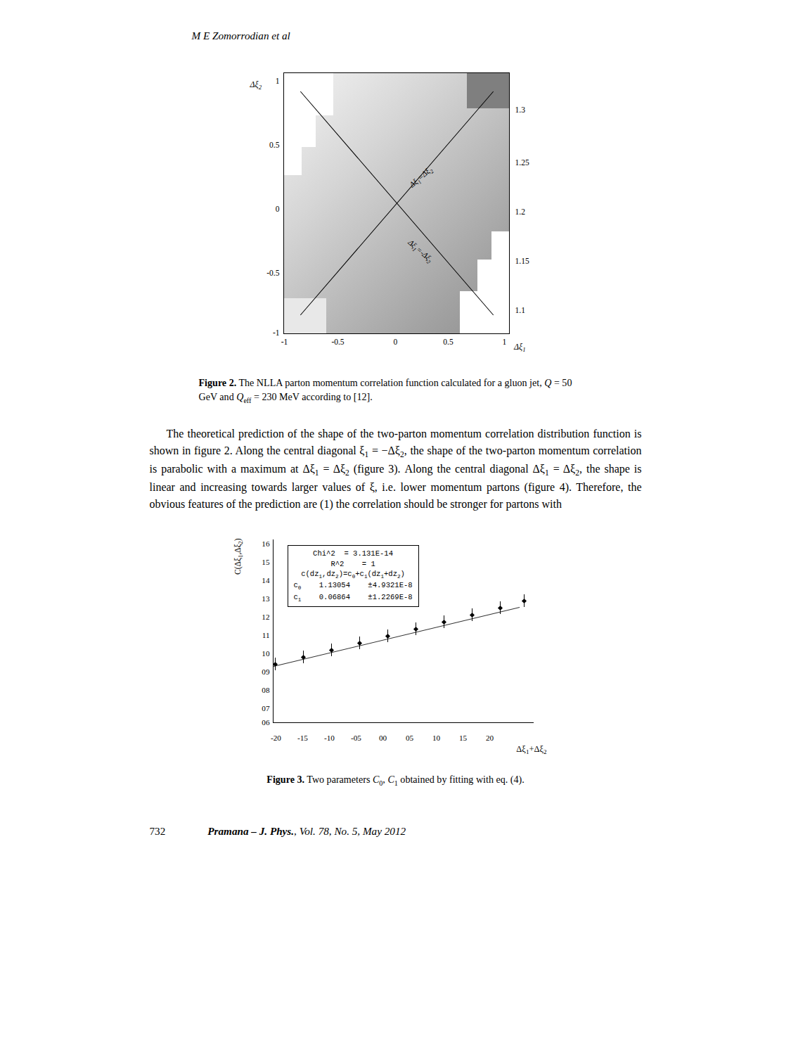M E Zomorrodian et al
Δξ2
Δξ1
1
0.5
0
-0.5
-1
-1
-0.5
0
0.5
1
1.3
1.25
1.2
1.15
1.1
Δξ1=Δξ2
Δξ1=-Δξ2
Figure 2. The NLLA parton momentum correlation function calculated for a gluon jet, Q = 50 GeV and Qeff = 230 MeV according to [12].
The theoretical prediction of the shape of the two-parton momentum correlation distribution function is shown in figure 2. Along the central diagonal ξ1 = −Δξ2, the shape of the two-parton momentum correlation is parabolic with a maximum at Δξ1 = Δξ2 (figure 3). Along the central diagonal Δξ1 = Δξ2, the shape is linear and increasing towards larger values of ξ, i.e. lower momentum partons (figure 4). Therefore, the obvious features of the prediction are (1) the correlation should be stronger for partons with
C(Δξ1,Δξ2)
Δξ1+Δξ2
16
15
14
13
12
11
10
09
08
07
06
-20
-15
-10
-05
00
05
10
15
20
Chi^2 = 3.131E-14
R^2 = 1
c(dz1,dz2)=c0+c1(dz1+dz2)
c0 1.13054 ±4.9321E-8
c1 0.06864 ±1.2269E-8
Figure 3. Two parameters C0, C1 obtained by fitting with eq. (4).
732 Pramana – J. Phys., Vol. 78, No. 5, May 2012